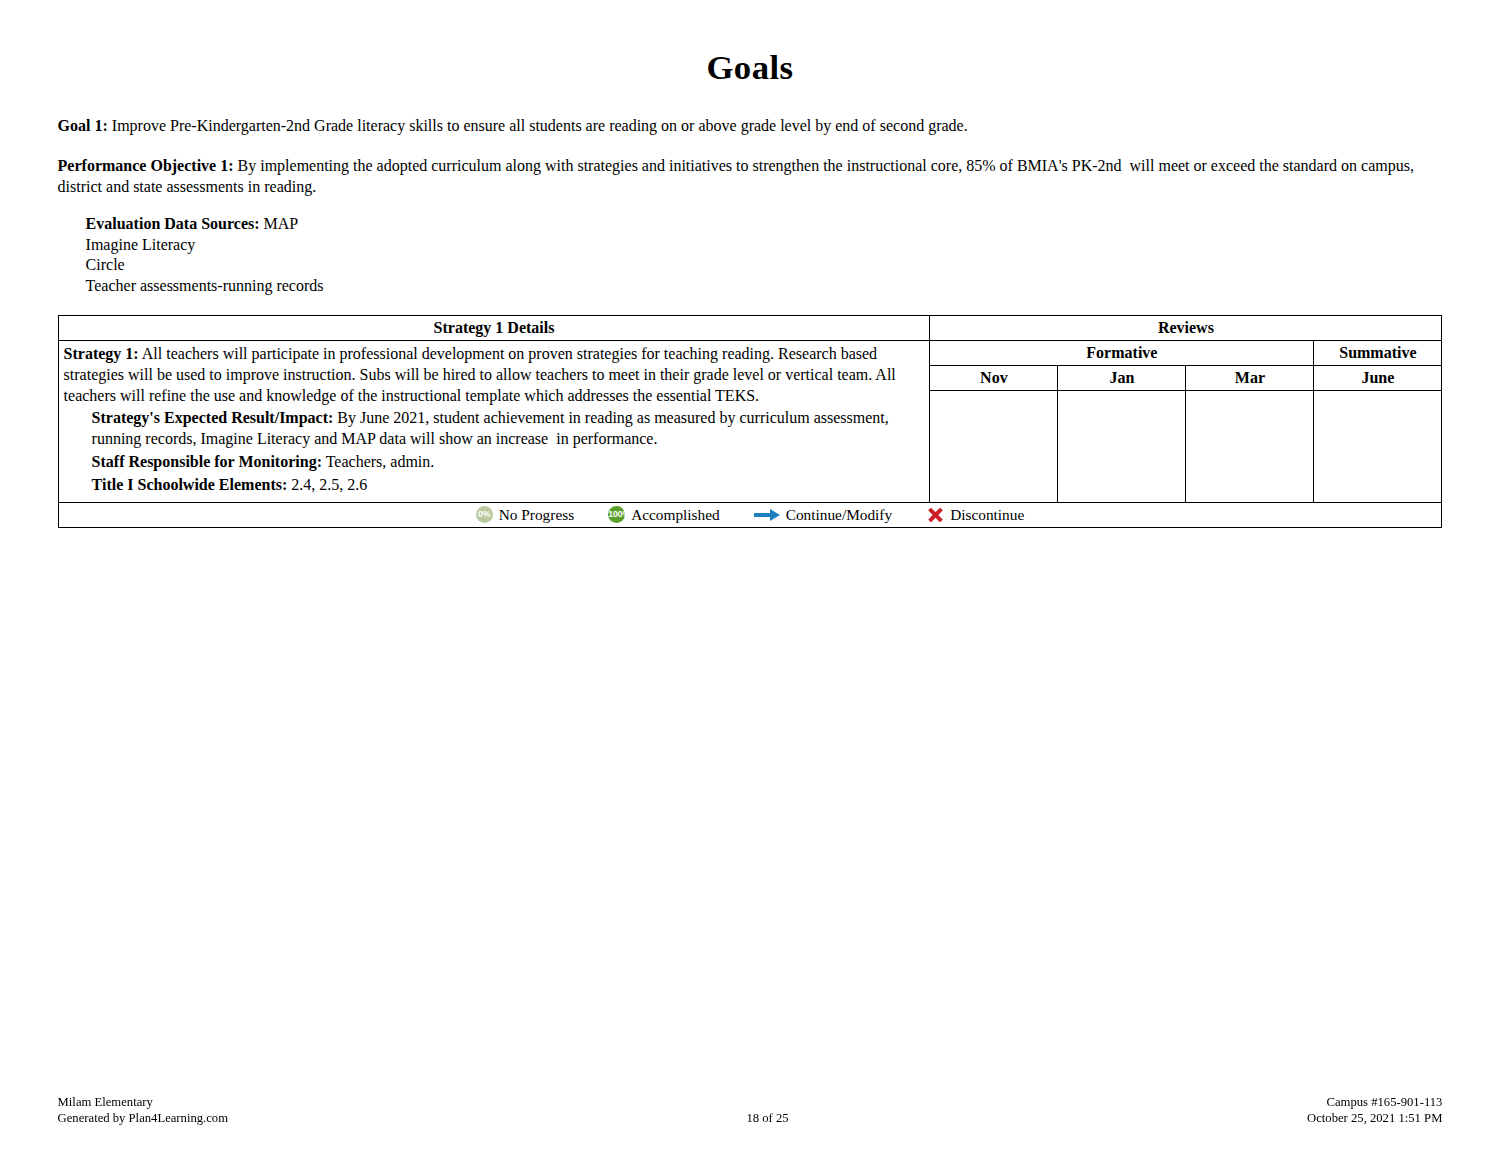Goals
Goal 1: Improve Pre-Kindergarten-2nd Grade literacy skills to ensure all students are reading on or above grade level by end of second grade.
Performance Objective 1: By implementing the adopted curriculum along with strategies and initiatives to strengthen the instructional core, 85% of BMIA's PK-2nd will meet or exceed the standard on campus, district and state assessments in reading.
Evaluation Data Sources: MAP
Imagine Literacy
Circle
Teacher assessments-running records
| Strategy 1 Details | Reviews |
| --- | --- |
| Strategy 1: All teachers will participate in professional development on proven strategies for teaching reading. Research based strategies will be used to improve instruction. Subs will be hired to allow teachers to meet in their grade level or vertical team. All teachers will refine the use and knowledge of the instructional template which addresses the essential TEKS. Strategy's Expected Result/Impact: By June 2021, student achievement in reading as measured by curriculum assessment, running records, Imagine Literacy and MAP data will show an increase in performance. Staff Responsible for Monitoring: Teachers, admin. Title I Schoolwide Elements: 2.4, 2.5, 2.6 | Formative | Summative |
| Nov | Jan | Mar | June |
| 0% No Progress 100% Accomplished Continue/Modify Discontinue |
Milam Elementary
Generated by Plan4Learning.com
18 of 25
Campus #165-901-113
October 25, 2021 1:51 PM